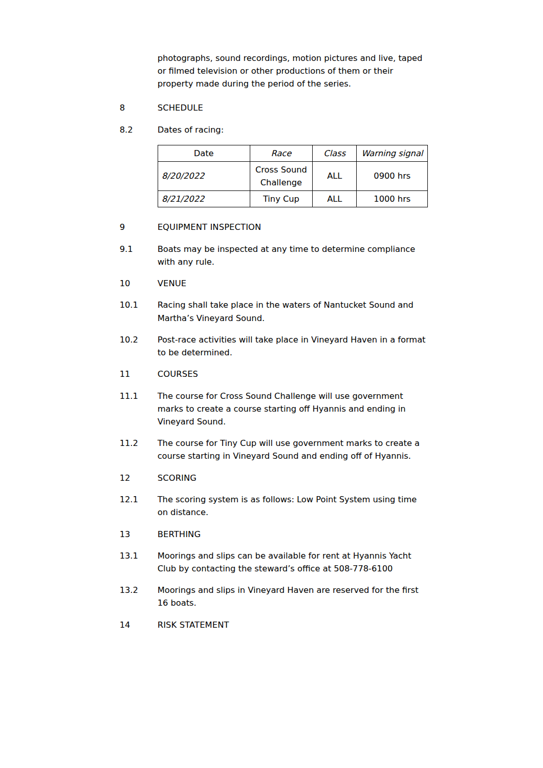photographs, sound recordings, motion pictures and live, taped or filmed television or other productions of them or their property made during the period of the series.
8
SCHEDULE
8.2
Dates of racing:
| Date | Race | Class | Warning signal |
| 8/20/2022 | Cross Sound Challenge | ALL | 0900 hrs |
| 8/21/2022 | Tiny Cup | ALL | 1000 hrs |
9
EQUIPMENT INSPECTION
9.1
Boats may be inspected at any time to determine compliance with any rule.
10
VENUE
10.1
Racing shall take place in the waters of Nantucket Sound and Martha’s Vineyard Sound.
10.2
Post-race activities will take place in Vineyard Haven in a format to be determined.
11
COURSES
11.1
The course for Cross Sound Challenge will use government marks to create a course starting off Hyannis and ending in Vineyard Sound.
11.2
The course for Tiny Cup will use government marks to create a course starting in Vineyard Sound and ending off of Hyannis.
12
SCORING
12.1
The scoring system is as follows: Low Point System using time on distance.
13
BERTHING
13.1
Moorings and slips can be available for rent at Hyannis Yacht Club by contacting the steward’s office at 508-778-6100
13.2
Moorings and slips in Vineyard Haven are reserved for the first 16 boats.
14
RISK STATEMENT